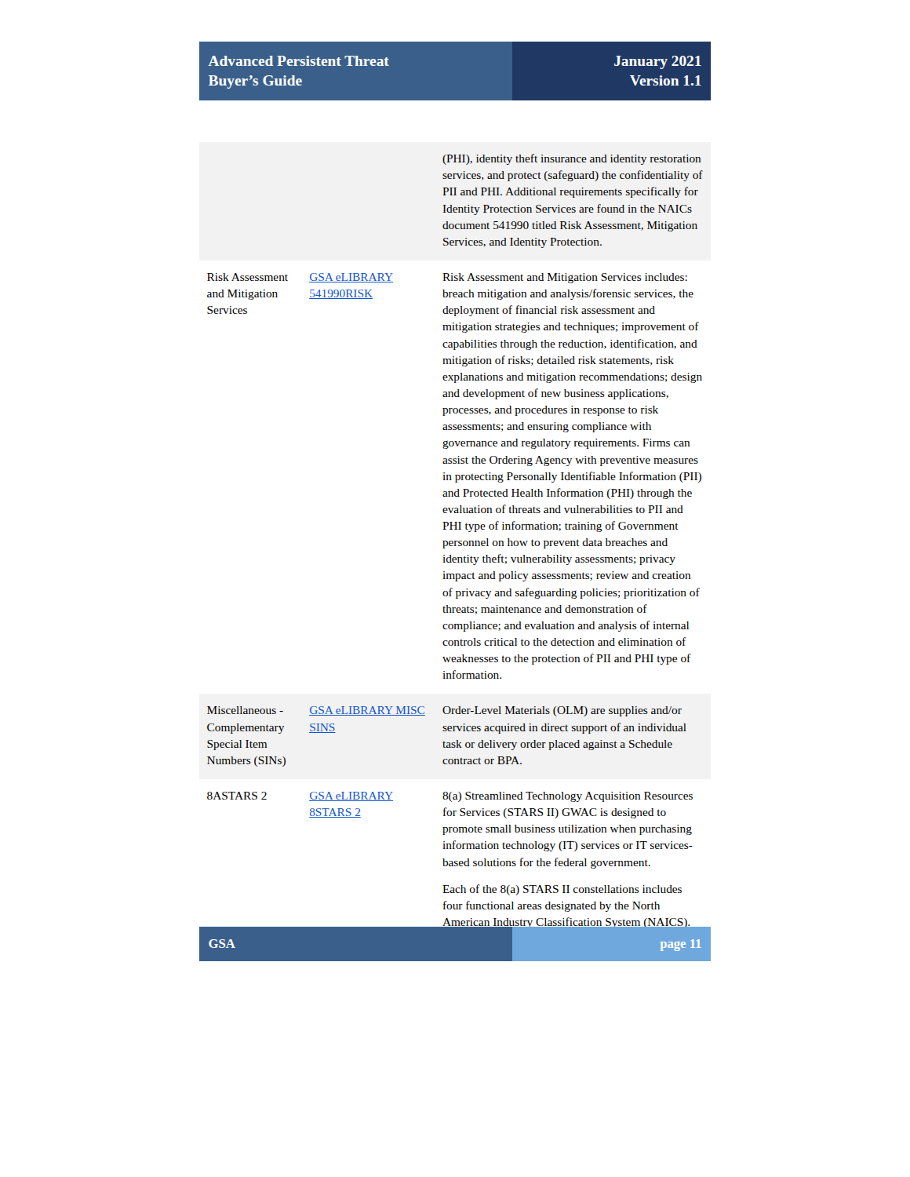Advanced Persistent Threat
Buyer’s Guide
January 2021
Version 1.1
| | | (PHI), identity theft insurance and identity restoration services, and protect (safeguard) the confidentiality of PII and PHI. Additional requirements specifically for Identity Protection Services are found in the NAICs document 541990 titled Risk Assessment, Mitigation Services, and Identity Protection. |
| Risk Assessment and Mitigation Services | GSA eLIBRARY 541990RISK | Risk Assessment and Mitigation Services includes: breach mitigation and analysis/forensic services, the deployment of financial risk assessment and mitigation strategies and techniques; improvement of capabilities through the reduction, identification, and mitigation of risks; detailed risk statements, risk explanations and mitigation recommendations; design and development of new business applications, processes, and procedures in response to risk assessments; and ensuring compliance with governance and regulatory requirements. Firms can assist the Ordering Agency with preventive measures in protecting Personally Identifiable Information (PII) and Protected Health Information (PHI) through the evaluation of threats and vulnerabilities to PII and PHI type of information; training of Government personnel on how to prevent data breaches and identity theft; vulnerability assessments; privacy impact and policy assessments; review and creation of privacy and safeguarding policies; prioritization of threats; maintenance and demonstration of compliance; and evaluation and analysis of internal controls critical to the detection and elimination of weaknesses to the protection of PII and PHI type of information. |
| Miscellaneous - Complementary Special Item Numbers (SINs) | GSA eLIBRARY MISC SINS | Order-Level Materials (OLM) are supplies and/or services acquired in direct support of an individual task or delivery order placed against a Schedule contract or BPA. |
| 8ASTARS 2 | GSA eLIBRARY 8STARS 2 | 8(a) Streamlined Technology Acquisition Resources for Services (STARS II) GWAC is designed to promote small business utilization when purchasing information technology (IT) services or IT services-based solutions for the federal government. Each of the 8(a) STARS II constellations includes four functional areas designated by the North American Industry Classification System (NAICS). These NAICS functional areas are: |
GSA
page 11